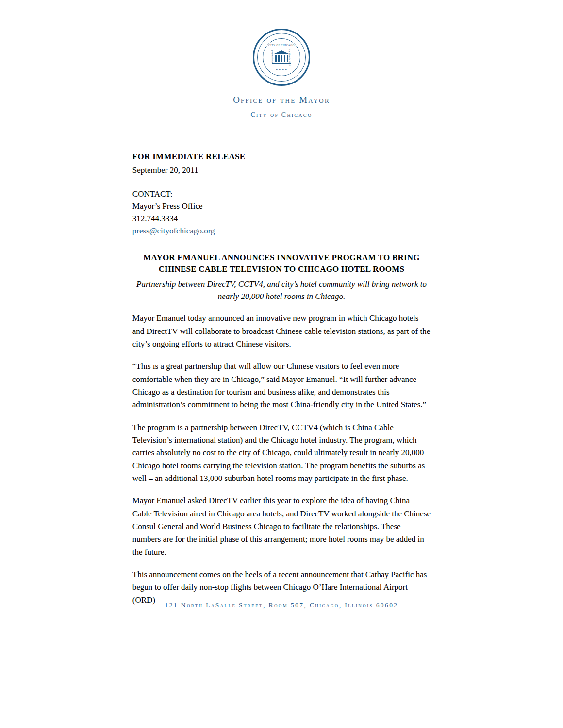City of Chicago
Incorporated
4th March 1837
★ ★ ★ ★
Office of the Mayor
City of Chicago
FOR IMMEDIATE RELEASE
September 20, 2011
CONTACT:
Mayor’s Press Office
312.744.3334
press@cityofchicago.org
Mayor Emanuel Announces Innovative Program to Bring Chinese Cable Television to Chicago Hotel Rooms
Partnership between DirecTV, CCTV4, and city’s hotel community will bring network to nearly 20,000 hotel rooms in Chicago.
Mayor Emanuel today announced an innovative new program in which Chicago hotels and DirectTV will collaborate to broadcast Chinese cable television stations, as part of the city’s ongoing efforts to attract Chinese visitors.
“This is a great partnership that will allow our Chinese visitors to feel even more comfortable when they are in Chicago,” said Mayor Emanuel. “It will further advance Chicago as a destination for tourism and business alike, and demonstrates this administration’s commitment to being the most China-friendly city in the United States.”
The program is a partnership between DirecTV, CCTV4 (which is China Cable Television’s international station) and the Chicago hotel industry. The program, which carries absolutely no cost to the city of Chicago, could ultimately result in nearly 20,000 Chicago hotel rooms carrying the television station. The program benefits the suburbs as well – an additional 13,000 suburban hotel rooms may participate in the first phase.
Mayor Emanuel asked DirecTV earlier this year to explore the idea of having China Cable Television aired in Chicago area hotels, and DirecTV worked alongside the Chinese Consul General and World Business Chicago to facilitate the relationships. These numbers are for the initial phase of this arrangement; more hotel rooms may be added in the future.
This announcement comes on the heels of a recent announcement that Cathay Pacific has begun to offer daily non-stop flights between Chicago O’Hare International Airport (ORD)
121 North LaSalle Street, Room 507, Chicago, Illinois 60602